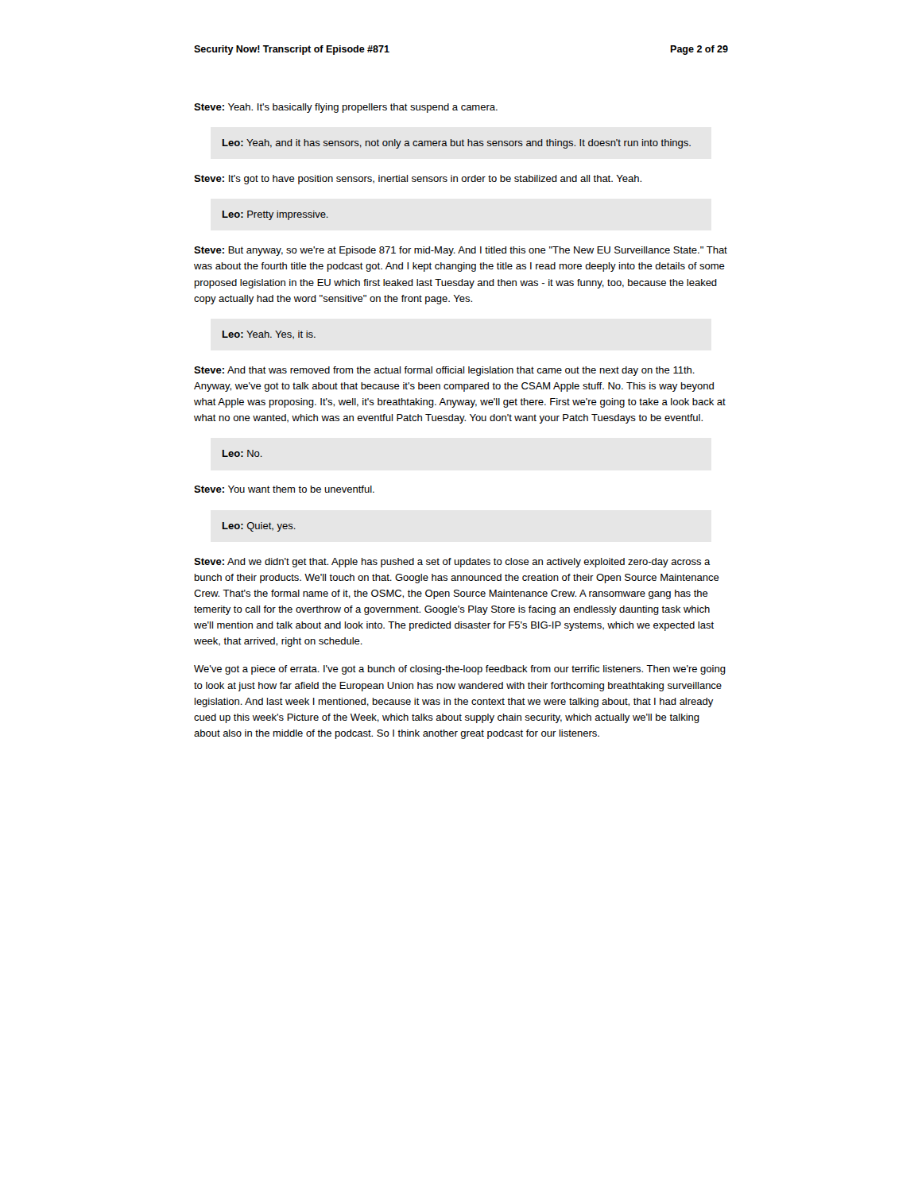Security Now! Transcript of Episode #871
Page 2 of 29
Steve: Yeah. It's basically flying propellers that suspend a camera.
Leo: Yeah, and it has sensors, not only a camera but has sensors and things. It doesn't run into things.
Steve: It's got to have position sensors, inertial sensors in order to be stabilized and all that. Yeah.
Leo: Pretty impressive.
Steve: But anyway, so we're at Episode 871 for mid-May. And I titled this one "The New EU Surveillance State." That was about the fourth title the podcast got. And I kept changing the title as I read more deeply into the details of some proposed legislation in the EU which first leaked last Tuesday and then was - it was funny, too, because the leaked copy actually had the word "sensitive" on the front page. Yes.
Leo: Yeah. Yes, it is.
Steve: And that was removed from the actual formal official legislation that came out the next day on the 11th. Anyway, we've got to talk about that because it's been compared to the CSAM Apple stuff. No. This is way beyond what Apple was proposing. It's, well, it's breathtaking. Anyway, we'll get there. First we're going to take a look back at what no one wanted, which was an eventful Patch Tuesday. You don't want your Patch Tuesdays to be eventful.
Leo: No.
Steve: You want them to be uneventful.
Leo: Quiet, yes.
Steve: And we didn't get that. Apple has pushed a set of updates to close an actively exploited zero-day across a bunch of their products. We'll touch on that. Google has announced the creation of their Open Source Maintenance Crew. That's the formal name of it, the OSMC, the Open Source Maintenance Crew. A ransomware gang has the temerity to call for the overthrow of a government. Google's Play Store is facing an endlessly daunting task which we'll mention and talk about and look into. The predicted disaster for F5's BIG-IP systems, which we expected last week, that arrived, right on schedule.
We've got a piece of errata. I've got a bunch of closing-the-loop feedback from our terrific listeners. Then we're going to look at just how far afield the European Union has now wandered with their forthcoming breathtaking surveillance legislation. And last week I mentioned, because it was in the context that we were talking about, that I had already cued up this week's Picture of the Week, which talks about supply chain security, which actually we'll be talking about also in the middle of the podcast. So I think another great podcast for our listeners.